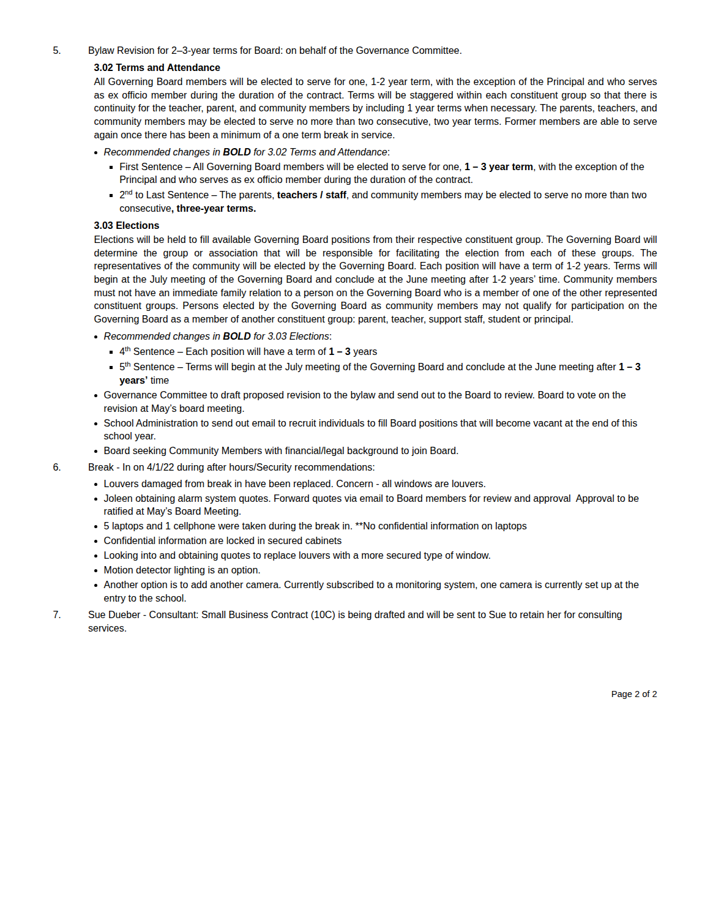5. Bylaw Revision for 2–3-year terms for Board: on behalf of the Governance Committee.
3.02 Terms and Attendance
All Governing Board members will be elected to serve for one, 1-2 year term, with the exception of the Principal and who serves as ex officio member during the duration of the contract. Terms will be staggered within each constituent group so that there is continuity for the teacher, parent, and community members by including 1 year terms when necessary. The parents, teachers, and community members may be elected to serve no more than two consecutive, two year terms. Former members are able to serve again once there has been a minimum of a one term break in service.
Recommended changes in BOLD for 3.02 Terms and Attendance:
First Sentence – All Governing Board members will be elected to serve for one, 1 – 3 year term, with the exception of the Principal and who serves as ex officio member during the duration of the contract.
2nd to Last Sentence – The parents, teachers / staff, and community members may be elected to serve no more than two consecutive, three-year terms.
3.03 Elections
Elections will be held to fill available Governing Board positions from their respective constituent group. The Governing Board will determine the group or association that will be responsible for facilitating the election from each of these groups. The representatives of the community will be elected by the Governing Board. Each position will have a term of 1-2 years. Terms will begin at the July meeting of the Governing Board and conclude at the June meeting after 1-2 years’ time. Community members must not have an immediate family relation to a person on the Governing Board who is a member of one of the other represented constituent groups. Persons elected by the Governing Board as community members may not qualify for participation on the Governing Board as a member of another constituent group: parent, teacher, support staff, student or principal.
Recommended changes in BOLD for 3.03 Elections:
4th Sentence – Each position will have a term of 1 – 3 years
5th Sentence – Terms will begin at the July meeting of the Governing Board and conclude at the June meeting after 1 – 3 years’ time
Governance Committee to draft proposed revision to the bylaw and send out to the Board to review. Board to vote on the revision at May’s board meeting.
School Administration to send out email to recruit individuals to fill Board positions that will become vacant at the end of this school year.
Board seeking Community Members with financial/legal background to join Board.
6. Break - In on 4/1/22 during after hours/Security recommendations:
Louvers damaged from break in have been replaced. Concern - all windows are louvers.
Joleen obtaining alarm system quotes. Forward quotes via email to Board members for review and approval Approval to be ratified at May’s Board Meeting.
5 laptops and 1 cellphone were taken during the break in. **No confidential information on laptops
Confidential information are locked in secured cabinets
Looking into and obtaining quotes to replace louvers with a more secured type of window.
Motion detector lighting is an option.
Another option is to add another camera. Currently subscribed to a monitoring system, one camera is currently set up at the entry to the school.
7. Sue Dueber - Consultant: Small Business Contract (10C) is being drafted and will be sent to Sue to retain her for consulting services.
Page 2 of 2